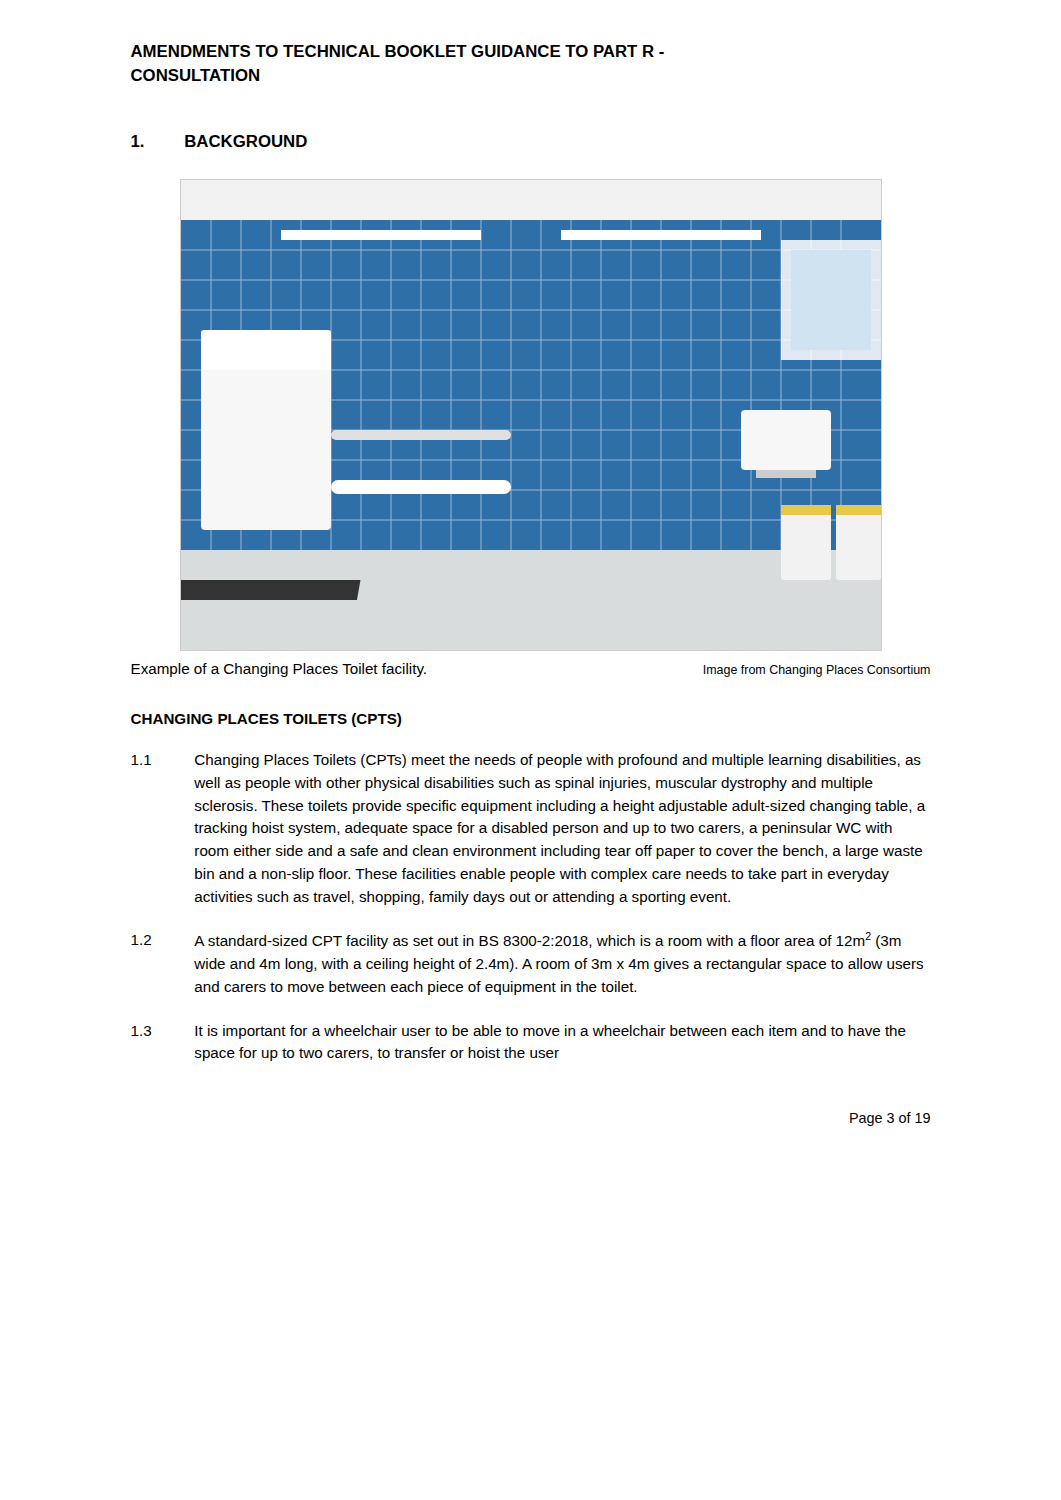Amendments to Technical Booklet Guidance to Part R -
Consultation
1. Background
Example of a Changing Places Toilet facility. Image from Changing Places Consortium
Changing Places Toilets (CPTs)
1.1
Changing Places Toilets (CPTs) meet the needs of people with profound and multiple learning disabilities, as well as people with other physical disabilities such as spinal injuries, muscular dystrophy and multiple sclerosis. These toilets provide specific equipment including a height adjustable adult-sized changing table, a tracking hoist system, adequate space for a disabled person and up to two carers, a peninsular WC with room either side and a safe and clean environment including tear off paper to cover the bench, a large waste bin and a non-slip floor. These facilities enable people with complex care needs to take part in everyday activities such as travel, shopping, family days out or attending a sporting event.
1.2
A standard-sized CPT facility as set out in BS 8300-2:2018, which is a room with a floor area of 12m2 (3m wide and 4m long, with a ceiling height of 2.4m). A room of 3m x 4m gives a rectangular space to allow users and carers to move between each piece of equipment in the toilet.
1.3
It is important for a wheelchair user to be able to move in a wheelchair between each item and to have the space for up to two carers, to transfer or hoist the user
Page 3 of 19